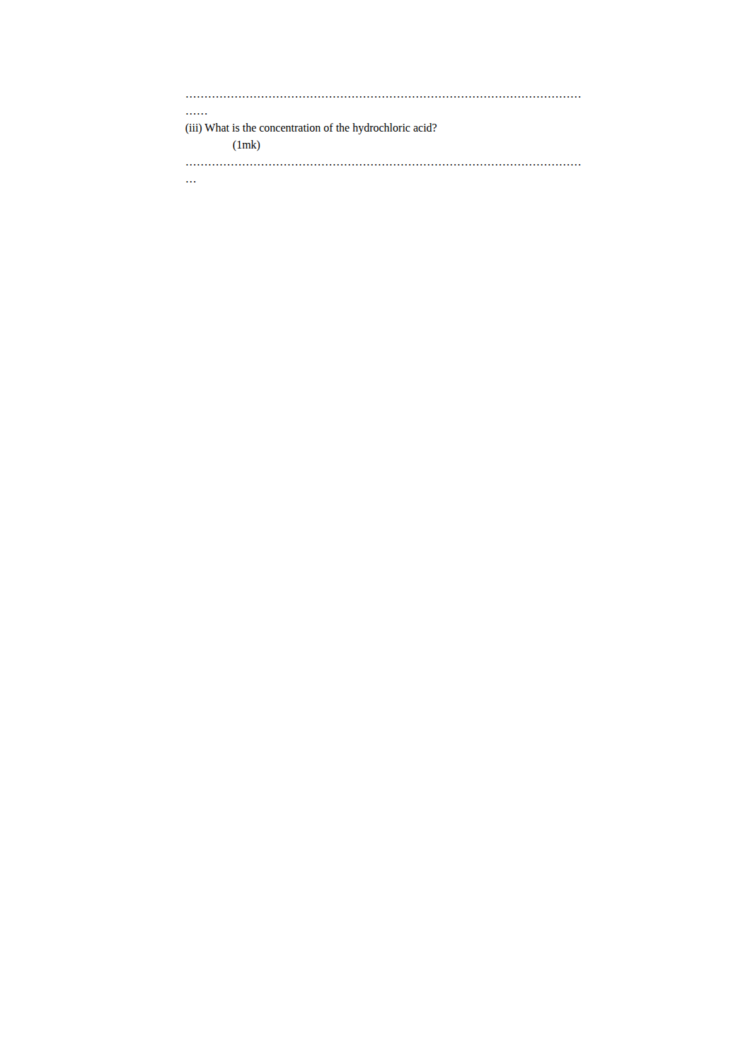…………………………………………………………………………………………………
(iii) What is the concentration of the hydrochloric acid?
(1mk)
………………………………………………………………………………………………